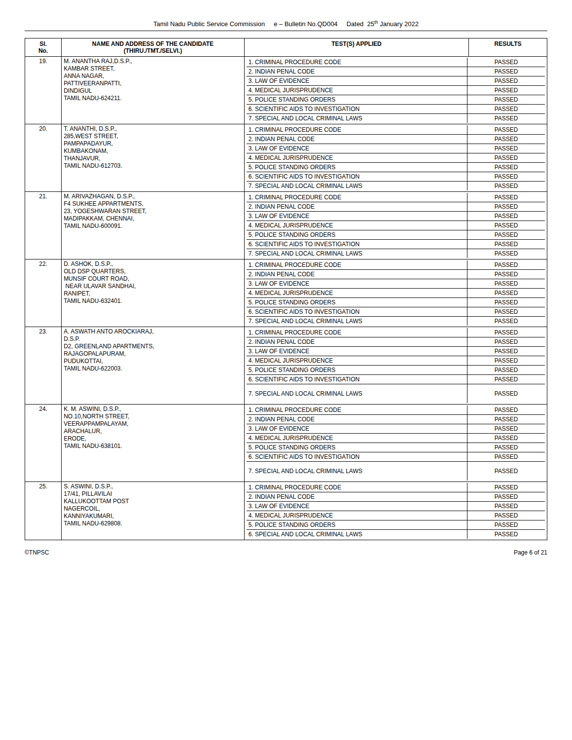Tamil Nadu Public Service Commission e – Bulletin No.QD004 Dated 25th January 2022
| Sl. No. | NAME AND ADDRESS OF THE CANDIDATE (THIRU./TMT./SELVI.) | TEST(S) APPLIED | RESULTS |
| --- | --- | --- | --- |
| 19. | M. ANANTHA RAJ,D.S.P., KAMBAR STREET, ANNA NAGAR, PATTIVEERANPATTI, DINDIGUL TAMIL NADU-624211. | / 1. CRIMINAL PROCEDURE CODE / PASSED / / 2. INDIAN PENAL CODE / PASSED / / 3. LAW OF EVIDENCE / PASSED / / 4. MEDICAL JURISPRUDENCE / PASSED / / 5. POLICE STANDING ORDERS / PASSED / / 6. SCIENTIFIC AIDS TO INVESTIGATION / PASSED / / 7. SPECIAL AND LOCAL CRIMINAL LAWS / PASSED / |
| 20. | T. ANANTHI, D.S.P., 285,WEST STREET, PAMPAPADAYUR, KUMBAKONAM, THANJAVUR, TAMIL NADU-612703. | / 1. CRIMINAL PROCEDURE CODE / PASSED / / 2. INDIAN PENAL CODE / PASSED / / 3. LAW OF EVIDENCE / PASSED / / 4. MEDICAL JURISPRUDENCE / PASSED / / 5. POLICE STANDING ORDERS / PASSED / / 6. SCIENTIFIC AIDS TO INVESTIGATION / PASSED / / 7. SPECIAL AND LOCAL CRIMINAL LAWS / PASSED / |
| 21. | M. ARIVAZHAGAN, D.S.P., F4 SUKHEE APPARTMENTS, 23, YOGESHWARAN STREET, MADIPAKKAM, CHENNAI, TAMIL NADU-600091. | / 1. CRIMINAL PROCEDURE CODE / PASSED / / 2. INDIAN PENAL CODE / PASSED / / 3. LAW OF EVIDENCE / PASSED / / 4. MEDICAL JURISPRUDENCE / PASSED / / 5. POLICE STANDING ORDERS / PASSED / / 6. SCIENTIFIC AIDS TO INVESTIGATION / PASSED / / 7. SPECIAL AND LOCAL CRIMINAL LAWS / PASSED / |
| 22. | D. ASHOK, D.S.P., OLD DSP QUARTERS, MUNSIF COURT ROAD, NEAR ULAVAR SANDHAI, RANIPET, TAMIL NADU-632401. | / 1. CRIMINAL PROCEDURE CODE / PASSED / / 2. INDIAN PENAL CODE / PASSED / / 3. LAW OF EVIDENCE / PASSED / / 4. MEDICAL JURISPRUDENCE / PASSED / / 5. POLICE STANDING ORDERS / PASSED / / 6. SCIENTIFIC AIDS TO INVESTIGATION / PASSED / / 7. SPECIAL AND LOCAL CRIMINAL LAWS / PASSED / |
| 23. | A. ASWATH ANTO AROCKIARAJ, D.S.P. D2, GREENLAND APARTMENTS, RAJAGOPALAPURAM, PUDUKOTTAI, TAMIL NADU-622003. | / 1. CRIMINAL PROCEDURE CODE / PASSED / / 2. INDIAN PENAL CODE / PASSED / / 3. LAW OF EVIDENCE / PASSED / / 4. MEDICAL JURISPRUDENCE / PASSED / / 5. POLICE STANDING ORDERS / PASSED / / 6. SCIENTIFIC AIDS TO INVESTIGATION / PASSED / / 7. SPECIAL AND LOCAL CRIMINAL LAWS / PASSED / |
| 24. | K. M. ASWINI, D.S.P., NO.10,NORTH STREET, VEERAPPAMPALAYAM, ARACHALUR, ERODE, TAMIL NADU-638101. | / 1. CRIMINAL PROCEDURE CODE / PASSED / / 2. INDIAN PENAL CODE / PASSED / / 3. LAW OF EVIDENCE / PASSED / / 4. MEDICAL JURISPRUDENCE / PASSED / / 5. POLICE STANDING ORDERS / PASSED / / 6. SCIENTIFIC AIDS TO INVESTIGATION / PASSED / / 7. SPECIAL AND LOCAL CRIMINAL LAWS / PASSED / |
| 25. | S. ASWINI, D.S.P., 17/41, PILLAVILAI KALLUKOOTTAM POST NAGERCOIL, KANNIYAKUMARI, TAMIL NADU-629808. | / 1. CRIMINAL PROCEDURE CODE / PASSED / / 2. INDIAN PENAL CODE / PASSED / / 3. LAW OF EVIDENCE / PASSED / / 4. MEDICAL JURISPRUDENCE / PASSED / / 5. POLICE STANDING ORDERS / PASSED / / 6. SPECIAL AND LOCAL CRIMINAL LAWS / PASSED / |
©TNPSC
Page 6 of 21